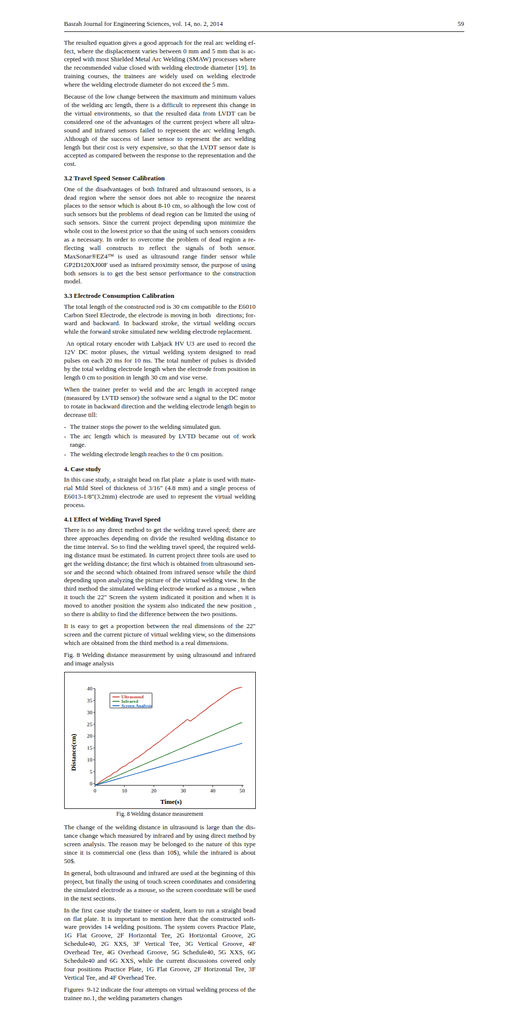Basrah Journal for Engineering Sciences, vol. 14, no. 2, 2014
59
The resulted equation gives a good approach for the real arc welding effect, where the displacement varies between 0 mm and 5 mm that is accepted with most Shielded Metal Arc Welding (SMAW) processes where the recommended value closed with welding electrode diameter [19]. In training courses, the trainees are widely used on welding electrode where the welding electrode diameter do not exceed the 5 mm.
Because of the low change between the maximum and minimum values of the welding arc length, there is a difficult to represent this change in the virtual environments, so that the resulted data from LVDT can be considered one of the advantages of the current project where all ultrasound and infrared sensors failed to represent the arc welding length. Although of the success of laser sensor to represent the arc welding length but their cost is very expensive, so that the LVDT sensor date is accepted as compared between the response to the representation and the cost.
3.2 Travel Speed Sensor Calibration
One of the disadvantages of both Infrared and ultrasound sensors, is a dead region where the sensor does not able to recognize the nearest places to the sensor which is about 8-10 cm, so although the low cost of such sensors but the problems of dead region can be limited the using of such sensors. Since the current project depending upon minimize the whole cost to the lowest price so that the using of such sensors considers as a necessary. In order to overcome the problem of dead region a reflecting wall constructs to reflect the signals of both sensor. MaxSonar®EZ4™ is used as ultrasound range finder sensor while GP2D120XJ00F used as infrared proximity sensor, the purpose of using both sensors is to get the best sensor performance to the construction model.
3.3 Electrode Consumption Calibration
The total length of the constructed rod is 30 cm compatible to the E6010 Carbon Steel Electrode, the electrode is moving in both directions; forward and backward. In backward stroke, the virtual welding occurs while the forward stroke simulated new welding electrode replacement.
An optical rotary encoder with Labjack HV U3 are used to record the 12V DC motor pluses, the virtual welding system designed to read pulses on each 20 ms for 10 ms. The total number of pulses is divided by the total welding electrode length when the electrode from position in length 0 cm to position in length 30 cm and vise verse.
When the trainer prefer to weld and the arc length in accepted range (measured by LVTD sensor) the software send a signal to the DC motor to rotate in backward direction and the welding electrode length begin to decrease till:
The trainer stops the power to the welding simulated gun.
The arc length which is measured by LVTD became out of work range.
The welding electrode length reaches to the 0 cm position.
4. Case study
In this case study, a straight bead on flat plate a plate is used with material Mild Steel of thickness of 3/16" (4.8 mm) and a single process of E6013-1/8"(3.2mm) electrode are used to represent the virtual welding process.
4.1 Effect of Welding Travel Speed
There is no any direct method to get the welding travel speed; there are three approaches depending on divide the resulted welding distance to the time interval. So to find the welding travel speed, the required welding distance must be estimated. In current project three tools are used to get the welding distance; the first which is obtained from ultrasound sensor and the second which obtained from infrared sensor while the third depending upon analyzing the picture of the virtual welding view. In the third method the simulated welding electrode worked as a mouse , when it touch the 22" Screen the system indicated it position and when it is moved to another position the system also indicated the new position , so there is ability to find the difference between the two positions.
It is easy to get a proportion between the real dimensions of the 22" screen and the current picture of virtual welding view, so the dimensions which are obtained from the third method is a real dimensions.
Fig. 8 Welding distance measurement by using ultrasound and infrared and image analysis
Distance(cm) Time(s) 40 35 30 25 20 15 10 5 0 0 10 20 30 40 50 Ultrasound Infrared Screen Analysis
Fig. 8 Welding distance measurement
The change of the welding distance in ultrasound is large than the distance change which measured by infrared and by using direct method by screen analysis. The reason may be belonged to the nature of this type since it is commercial one (less than 10$), while the infrared is about 50$.
In general, both ultrasound and infrared are used at the beginning of this project, but finally the using of touch screen coordinates and considering the simulated electrode as a mouse, so the screen coordinate will be used in the next sections.
In the first case study the trainee or student, learn to run a straight bead on flat plate. It is important to mention here that the constructed software provides 14 welding positions. The system covers Practice Plate, 1G Flat Groove, 2F Horizontal Tee, 2G Horizontal Groove, 2G Schedule40, 2G XXS, 3F Vertical Tee, 3G Vertical Groove, 4F Overhead Tee, 4G Overhead Groove, 5G Schedule40, 5G XXS, 6G Schedule40 and 6G XXS, while the current discussions covered only four positions Practice Plate, 1G Flat Groove, 2F Horizontal Tee, 3F Vertical Tee, and 4F Overhead Tee.
Figures 9-12 indicate the four attempts on virtual welding process of the trainee no.1, the welding parameters changes